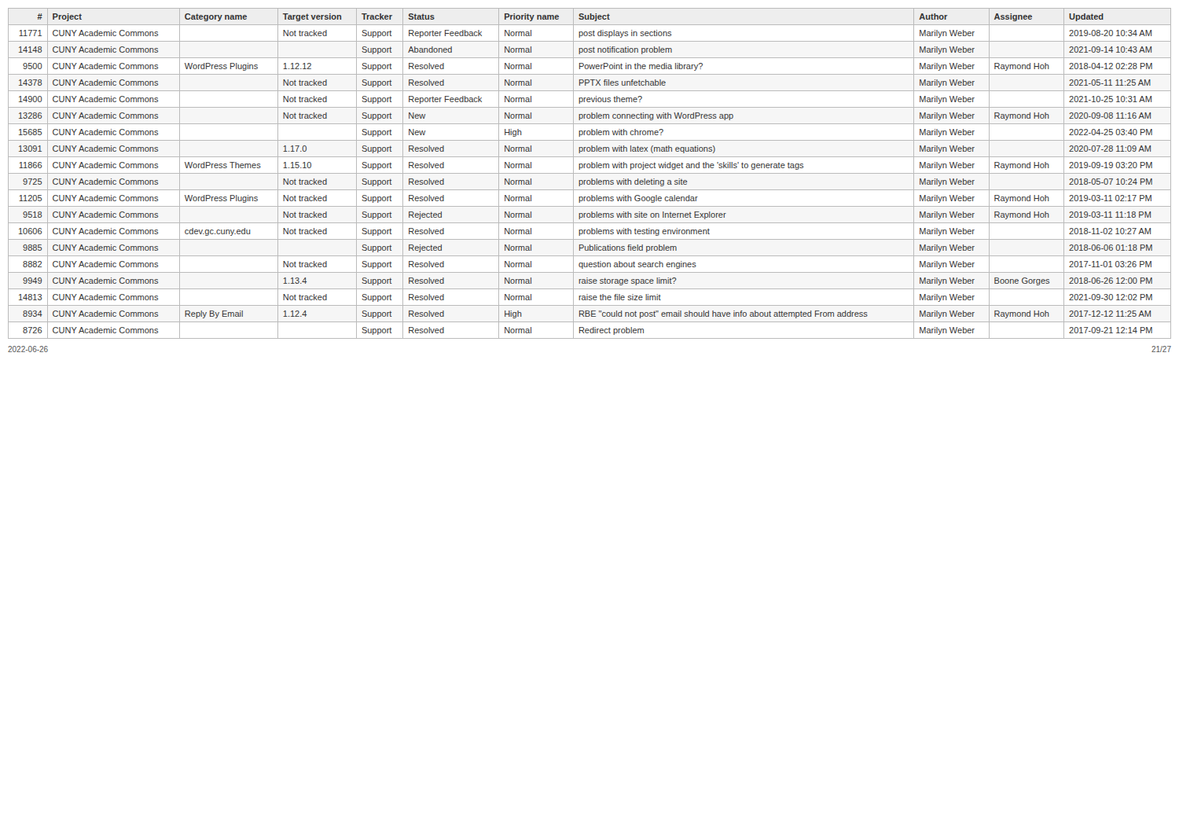| # | Project | Category name | Target version | Tracker | Status | Priority name | Subject | Author | Assignee | Updated |
| --- | --- | --- | --- | --- | --- | --- | --- | --- | --- | --- |
| 11771 | CUNY Academic Commons | | Not tracked | Support | Reporter Feedback | Normal | post displays in sections | Marilyn Weber | | 2019-08-20 10:34 AM |
| 14148 | CUNY Academic Commons | | | Support | Abandoned | Normal | post notification problem | Marilyn Weber | | 2021-09-14 10:43 AM |
| 9500 | CUNY Academic Commons | WordPress Plugins | 1.12.12 | Support | Resolved | Normal | PowerPoint in the media library? | Marilyn Weber | Raymond Hoh | 2018-04-12 02:28 PM |
| 14378 | CUNY Academic Commons | | Not tracked | Support | Resolved | Normal | PPTX files unfetchable | Marilyn Weber | | 2021-05-11 11:25 AM |
| 14900 | CUNY Academic Commons | | Not tracked | Support | Reporter Feedback | Normal | previous theme? | Marilyn Weber | | 2021-10-25 10:31 AM |
| 13286 | CUNY Academic Commons | | Not tracked | Support | New | Normal | problem connecting with WordPress app | Marilyn Weber | Raymond Hoh | 2020-09-08 11:16 AM |
| 15685 | CUNY Academic Commons | | | Support | New | High | problem with chrome? | Marilyn Weber | | 2022-04-25 03:40 PM |
| 13091 | CUNY Academic Commons | | 1.17.0 | Support | Resolved | Normal | problem with latex (math equations) | Marilyn Weber | | 2020-07-28 11:09 AM |
| 11866 | CUNY Academic Commons | WordPress Themes | 1.15.10 | Support | Resolved | Normal | problem with project widget and the 'skills' to generate tags | Marilyn Weber | Raymond Hoh | 2019-09-19 03:20 PM |
| 9725 | CUNY Academic Commons | | Not tracked | Support | Resolved | Normal | problems with deleting a site | Marilyn Weber | | 2018-05-07 10:24 PM |
| 11205 | CUNY Academic Commons | WordPress Plugins | Not tracked | Support | Resolved | Normal | problems with Google calendar | Marilyn Weber | Raymond Hoh | 2019-03-11 02:17 PM |
| 9518 | CUNY Academic Commons | | Not tracked | Support | Rejected | Normal | problems with site on Internet Explorer | Marilyn Weber | Raymond Hoh | 2019-03-11 11:18 PM |
| 10606 | CUNY Academic Commons | cdev.gc.cuny.edu | Not tracked | Support | Resolved | Normal | problems with testing environment | Marilyn Weber | | 2018-11-02 10:27 AM |
| 9885 | CUNY Academic Commons | | | Support | Rejected | Normal | Publications field problem | Marilyn Weber | | 2018-06-06 01:18 PM |
| 8882 | CUNY Academic Commons | | Not tracked | Support | Resolved | Normal | question about search engines | Marilyn Weber | | 2017-11-01 03:26 PM |
| 9949 | CUNY Academic Commons | | 1.13.4 | Support | Resolved | Normal | raise storage space limit? | Marilyn Weber | Boone Gorges | 2018-06-26 12:00 PM |
| 14813 | CUNY Academic Commons | | Not tracked | Support | Resolved | Normal | raise the file size limit | Marilyn Weber | | 2021-09-30 12:02 PM |
| 8934 | CUNY Academic Commons | Reply By Email | 1.12.4 | Support | Resolved | High | RBE "could not post" email should have info about attempted From address | Marilyn Weber | Raymond Hoh | 2017-12-12 11:25 AM |
| 8726 | CUNY Academic Commons | | | Support | Resolved | Normal | Redirect problem | Marilyn Weber | | 2017-09-21 12:14 PM |
2022-06-26 21/27